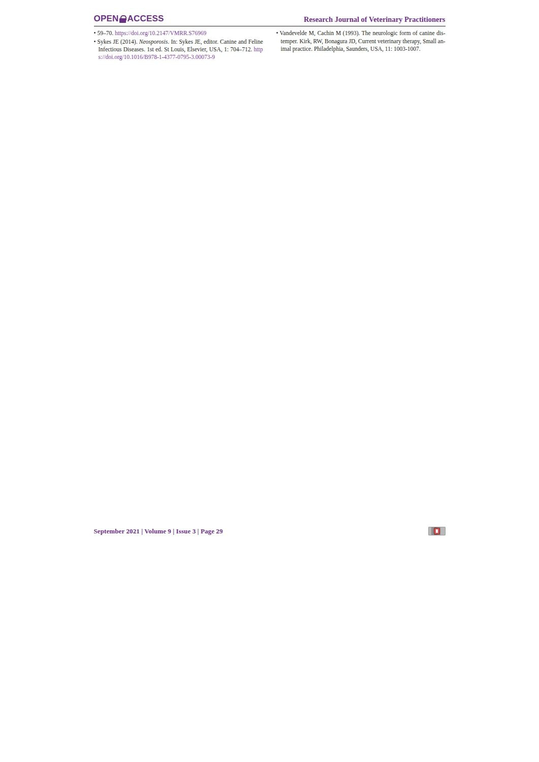OPEN ACCESS
Research Journal of Veterinary Practitioners
59–70. https://doi.org/10.2147/VMRR.S76969
Sykes JE (2014). Neosporosis. In: Sykes JE, editor. Canine and Feline Infectious Diseases. 1st ed. St Louis, Elsevier, USA, 1: 704–712. https://doi.org/10.1016/B978-1-4377-0795-3.00073-9
Vandevelde M, Cachin M (1993). The neurologic form of canine distemper. Kirk, RW, Bonagura JD, Current veterinary therapy, Small animal practice. Philadelphia, Saunders, USA, 11: 1003-1007.
September 2021 | Volume 9 | Issue 3 | Page 29